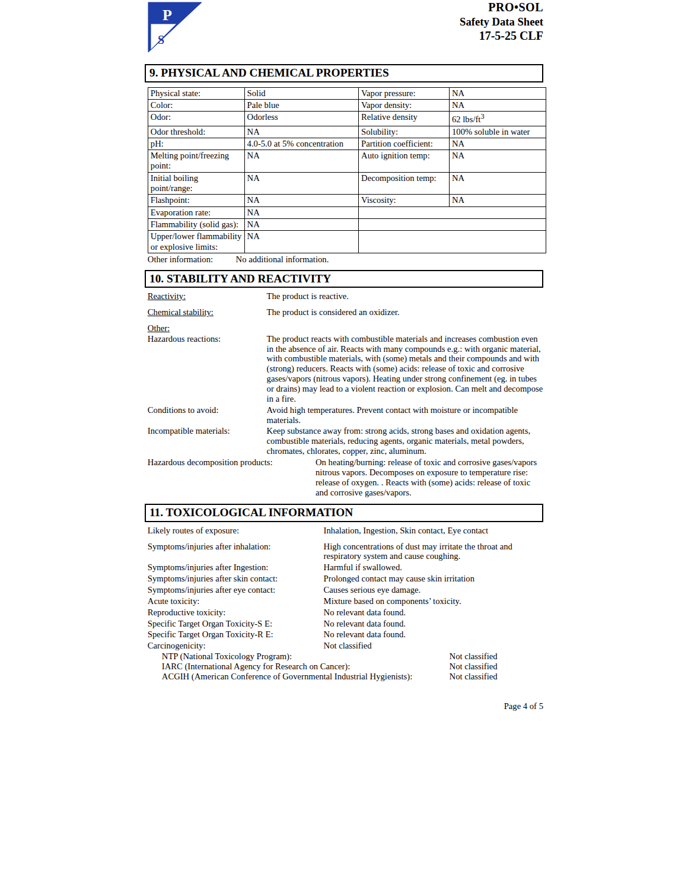P S
PRO•SOL
Safety Data Sheet
17-5-25 CLF
9. PHYSICAL AND CHEMICAL PROPERTIES
| Physical state: | Solid | Vapor pressure: | NA |
| Color: | Pale blue | Vapor density: | NA |
| Odor: | Odorless | Relative density | 62 lbs/ft 3 |
| Odor threshold: | NA | Solubility: | 100% soluble in water |
| pH: | 4.0-5.0 at 5% concentration | Partition coefficient: | NA |
| Melting point/freezing point: | NA | Auto ignition temp: | NA |
| Initial boiling point/range: | NA | Decomposition temp: | NA |
| Flashpoint: | NA | Viscosity: | NA |
| Evaporation rate: | NA | |
| Flammability (solid gas): | NA | |
| Upper/lower flammability or explosive limits: | NA | |
Other information: No additional information.
10. STABILITY AND REACTIVITY
Reactivity:
The product is reactive.
Chemical stability:
The product is considered an oxidizer.
Other:
Hazardous reactions:
The product reacts with combustible materials and increases combustion even in the absence of air. Reacts with many compounds e.g.: with organic material, with combustible materials, with (some) metals and their compounds and with (strong) reducers. Reacts with (some) acids: release of toxic and corrosive gases/vapors (nitrous vapors). Heating under strong confinement (eg. in tubes or drains) may lead to a violent reaction or explosion. Can melt and decompose in a fire.
Conditions to avoid:
Avoid high temperatures. Prevent contact with moisture or incompatible materials.
Incompatible materials:
Keep substance away from: strong acids, strong bases and oxidation agents, combustible materials, reducing agents, organic materials, metal powders, chromates, chlorates, copper, zinc, aluminum.
Hazardous decomposition products:
On heating/burning: release of toxic and corrosive gases/vapors nitrous vapors. Decomposes on exposure to temperature rise: release of oxygen. . Reacts with (some) acids: release of toxic and corrosive gases/vapors.
11. TOXICOLOGICAL INFORMATION
Likely routes of exposure:
Inhalation, Ingestion, Skin contact, Eye contact
Symptoms/injuries after inhalation:
High concentrations of dust may irritate the throat and respiratory system and cause coughing.
Symptoms/injuries after Ingestion:
Harmful if swallowed.
Symptoms/injuries after skin contact:
Prolonged contact may cause skin irritation
Symptoms/injuries after eye contact:
Causes serious eye damage.
Acute toxicity:
Mixture based on components’ toxicity.
Reproductive toxicity:
No relevant data found.
Specific Target Organ Toxicity-S E:
No relevant data found.
Specific Target Organ Toxicity-R E:
No relevant data found.
Carcinogenicity:
Not classified
NTP (National Toxicology Program):
Not classified
IARC (International Agency for Research on Cancer):
Not classified
ACGIH (American Conference of Governmental Industrial Hygienists):
Not classified
Page 4 of 5